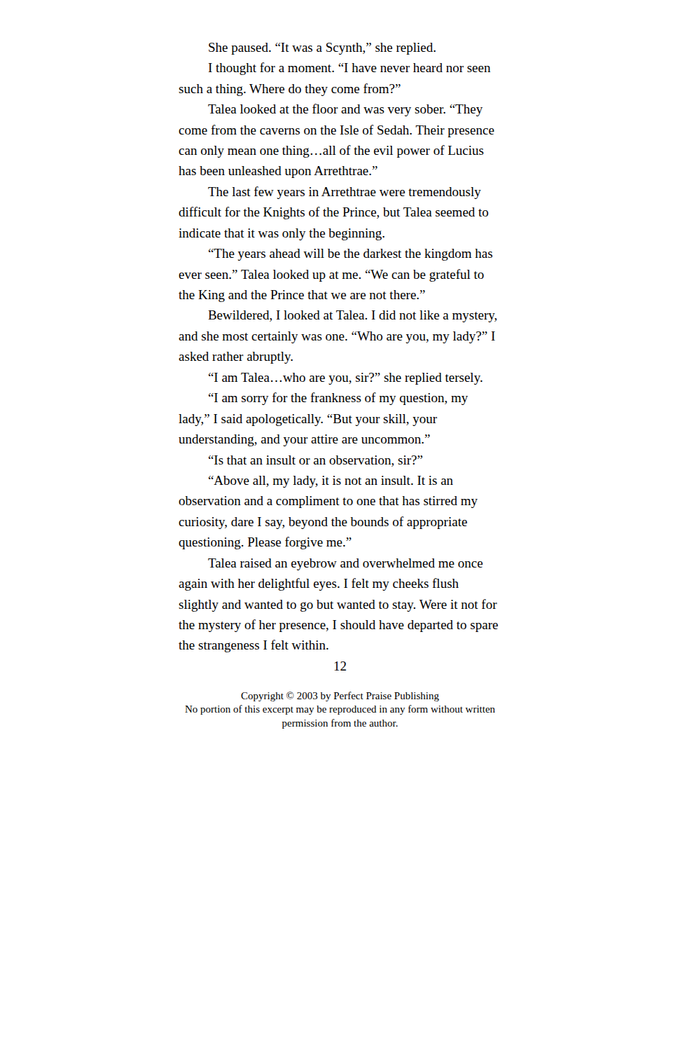She paused. “It was a Scynth,” she replied.
I thought for a moment. “I have never heard nor seen such a thing. Where do they come from?”
Talea looked at the floor and was very sober. “They come from the caverns on the Isle of Sedah. Their presence can only mean one thing…all of the evil power of Lucius has been unleashed upon Arrethtrae.”
The last few years in Arrethtrae were tremendously difficult for the Knights of the Prince, but Talea seemed to indicate that it was only the beginning.
“The years ahead will be the darkest the kingdom has ever seen.” Talea looked up at me. “We can be grateful to the King and the Prince that we are not there.”
Bewildered, I looked at Talea. I did not like a mystery, and she most certainly was one. “Who are you, my lady?” I asked rather abruptly.
“I am Talea…who are you, sir?” she replied tersely.
“I am sorry for the frankness of my question, my lady,” I said apologetically. “But your skill, your understanding, and your attire are uncommon.”
“Is that an insult or an observation, sir?”
“Above all, my lady, it is not an insult. It is an observation and a compliment to one that has stirred my curiosity, dare I say, beyond the bounds of appropriate questioning. Please forgive me.”
Talea raised an eyebrow and overwhelmed me once again with her delightful eyes. I felt my cheeks flush slightly and wanted to go but wanted to stay. Were it not for the mystery of her presence, I should have departed to spare the strangeness I felt within.
12
Copyright © 2003 by Perfect Praise Publishing
No portion of this excerpt may be reproduced in any form without written permission from the author.